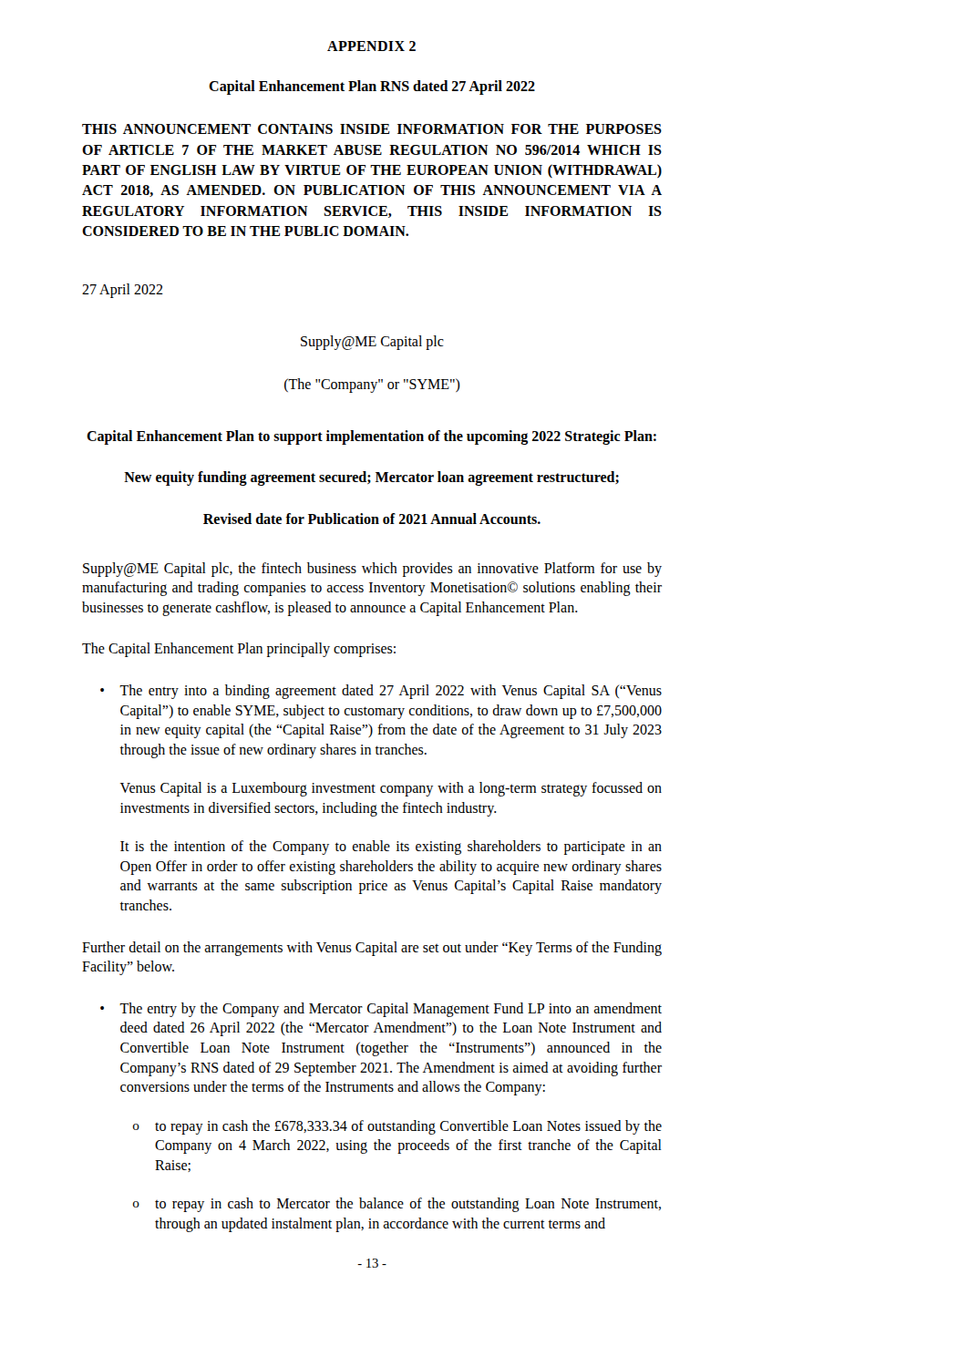APPENDIX 2
Capital Enhancement Plan RNS dated 27 April 2022
THIS ANNOUNCEMENT CONTAINS INSIDE INFORMATION FOR THE PURPOSES OF ARTICLE 7 OF THE MARKET ABUSE REGULATION NO 596/2014 WHICH IS PART OF ENGLISH LAW BY VIRTUE OF THE EUROPEAN UNION (WITHDRAWAL) ACT 2018, AS AMENDED. ON PUBLICATION OF THIS ANNOUNCEMENT VIA A REGULATORY INFORMATION SERVICE, THIS INSIDE INFORMATION IS CONSIDERED TO BE IN THE PUBLIC DOMAIN.
27 April 2022
Supply@ME Capital plc
(The "Company" or "SYME")
Capital Enhancement Plan to support implementation of the upcoming 2022 Strategic Plan:
New equity funding agreement secured; Mercator loan agreement restructured;
Revised date for Publication of 2021 Annual Accounts.
Supply@ME Capital plc, the fintech business which provides an innovative Platform for use by manufacturing and trading companies to access Inventory Monetisation© solutions enabling their businesses to generate cashflow, is pleased to announce a Capital Enhancement Plan.
The Capital Enhancement Plan principally comprises:
The entry into a binding agreement dated 27 April 2022 with Venus Capital SA (“Venus Capital”) to enable SYME, subject to customary conditions, to draw down up to £7,500,000 in new equity capital (the “Capital Raise”) from the date of the Agreement to 31 July 2023 through the issue of new ordinary shares in tranches.
Venus Capital is a Luxembourg investment company with a long-term strategy focussed on investments in diversified sectors, including the fintech industry.
It is the intention of the Company to enable its existing shareholders to participate in an Open Offer in order to offer existing shareholders the ability to acquire new ordinary shares and warrants at the same subscription price as Venus Capital’s Capital Raise mandatory tranches.
Further detail on the arrangements with Venus Capital are set out under “Key Terms of the Funding Facility” below.
The entry by the Company and Mercator Capital Management Fund LP into an amendment deed dated 26 April 2022 (the “Mercator Amendment”) to the Loan Note Instrument and Convertible Loan Note Instrument (together the “Instruments”) announced in the Company’s RNS dated of 29 September 2021. The Amendment is aimed at avoiding further conversions under the terms of the Instruments and allows the Company:
to repay in cash the £678,333.34 of outstanding Convertible Loan Notes issued by the Company on 4 March 2022, using the proceeds of the first tranche of the Capital Raise;
to repay in cash to Mercator the balance of the outstanding Loan Note Instrument, through an updated instalment plan, in accordance with the current terms and
- 13 -